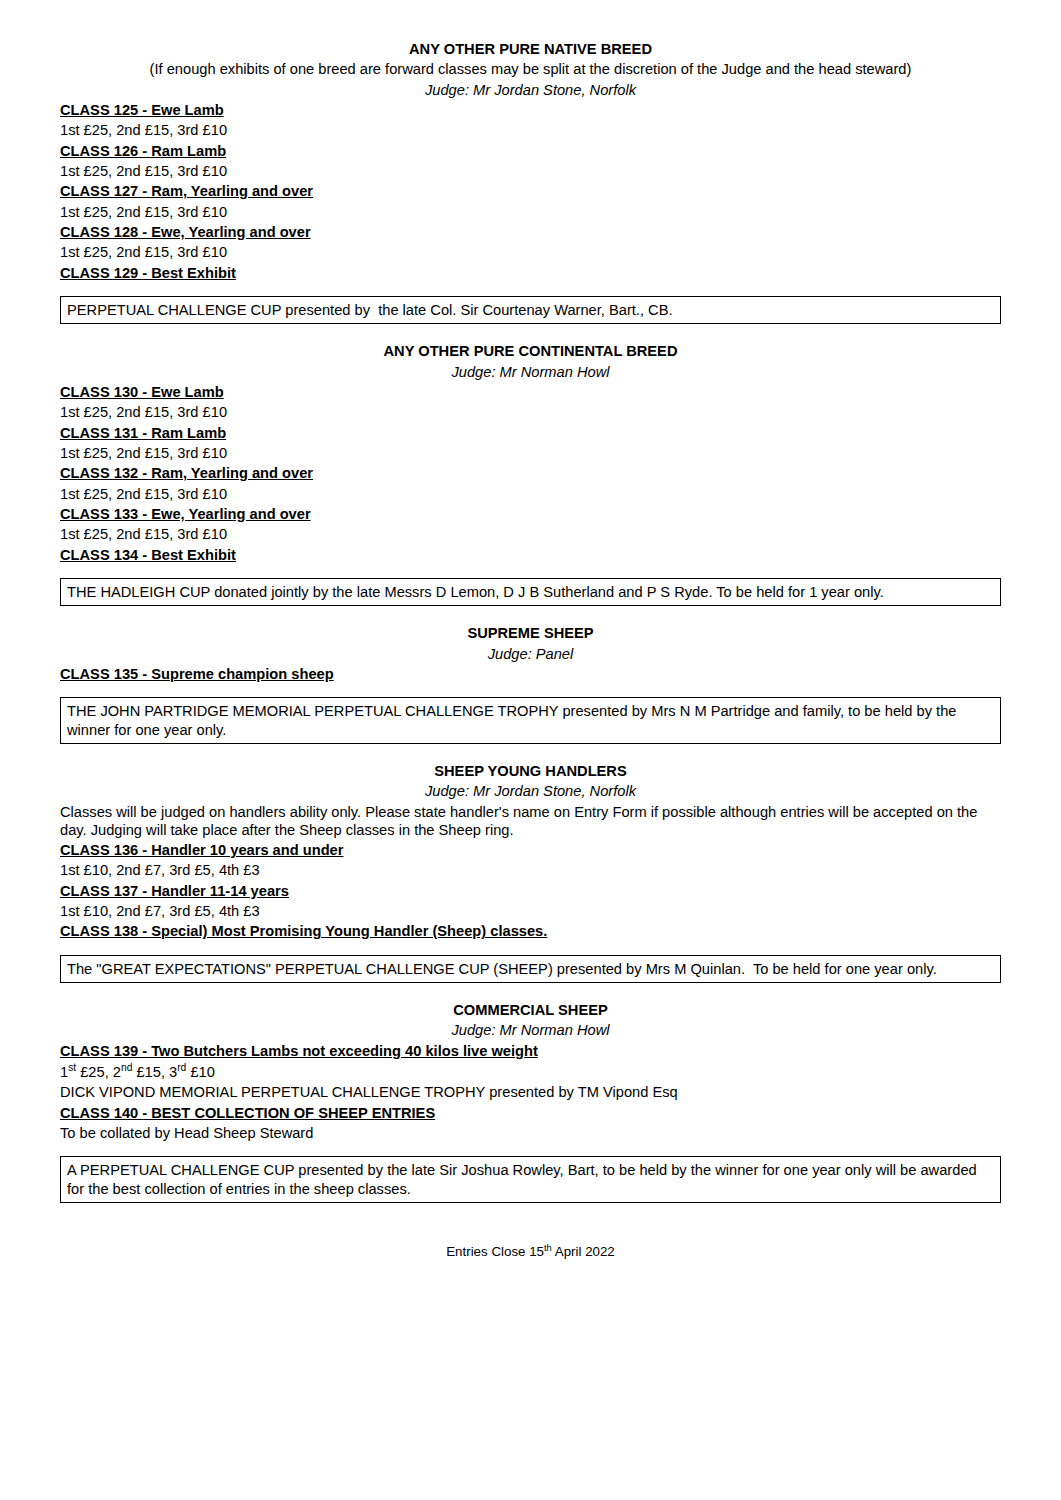ANY OTHER PURE NATIVE BREED
(If enough exhibits of one breed are forward classes may be split at the discretion of the Judge and the head steward)
Judge: Mr Jordan Stone, Norfolk
CLASS 125 - Ewe Lamb
1st £25, 2nd £15, 3rd £10
CLASS 126 - Ram Lamb
1st £25, 2nd £15, 3rd £10
CLASS 127 - Ram, Yearling and over
1st £25, 2nd £15, 3rd £10
CLASS 128 - Ewe, Yearling and over
1st £25, 2nd £15, 3rd £10
CLASS 129 - Best Exhibit
PERPETUAL CHALLENGE CUP presented by the late Col. Sir Courtenay Warner, Bart., CB.
ANY OTHER PURE CONTINENTAL BREED
Judge: Mr Norman Howl
CLASS 130 - Ewe Lamb
1st £25, 2nd £15, 3rd £10
CLASS 131 - Ram Lamb
1st £25, 2nd £15, 3rd £10
CLASS 132 - Ram, Yearling and over
1st £25, 2nd £15, 3rd £10
CLASS 133 - Ewe, Yearling and over
1st £25, 2nd £15, 3rd £10
CLASS 134 - Best Exhibit
THE HADLEIGH CUP donated jointly by the late Messrs D Lemon, D J B Sutherland and P S Ryde. To be held for 1 year only.
SUPREME SHEEP
Judge: Panel
CLASS 135 - Supreme champion sheep
THE JOHN PARTRIDGE MEMORIAL PERPETUAL CHALLENGE TROPHY presented by Mrs N M Partridge and family, to be held by the winner for one year only.
SHEEP YOUNG HANDLERS
Judge: Mr Jordan Stone, Norfolk
Classes will be judged on handlers ability only. Please state handler's name on Entry Form if possible although entries will be accepted on the day. Judging will take place after the Sheep classes in the Sheep ring.
CLASS 136 - Handler 10 years and under
1st £10, 2nd £7, 3rd £5, 4th £3
CLASS 137 - Handler 11-14 years
1st £10, 2nd £7, 3rd £5, 4th £3
CLASS 138 - Special) Most Promising Young Handler (Sheep) classes.
The "GREAT EXPECTATIONS" PERPETUAL CHALLENGE CUP (SHEEP) presented by Mrs M Quinlan. To be held for one year only.
COMMERCIAL SHEEP
Judge: Mr Norman Howl
CLASS 139 - Two Butchers Lambs not exceeding 40 kilos live weight
1st £25, 2nd £15, 3rd £10
DICK VIPOND MEMORIAL PERPETUAL CHALLENGE TROPHY presented by TM Vipond Esq
CLASS 140 - BEST COLLECTION OF SHEEP ENTRIES
To be collated by Head Sheep Steward
A PERPETUAL CHALLENGE CUP presented by the late Sir Joshua Rowley, Bart, to be held by the winner for one year only will be awarded for the best collection of entries in the sheep classes.
Entries Close 15th April 2022